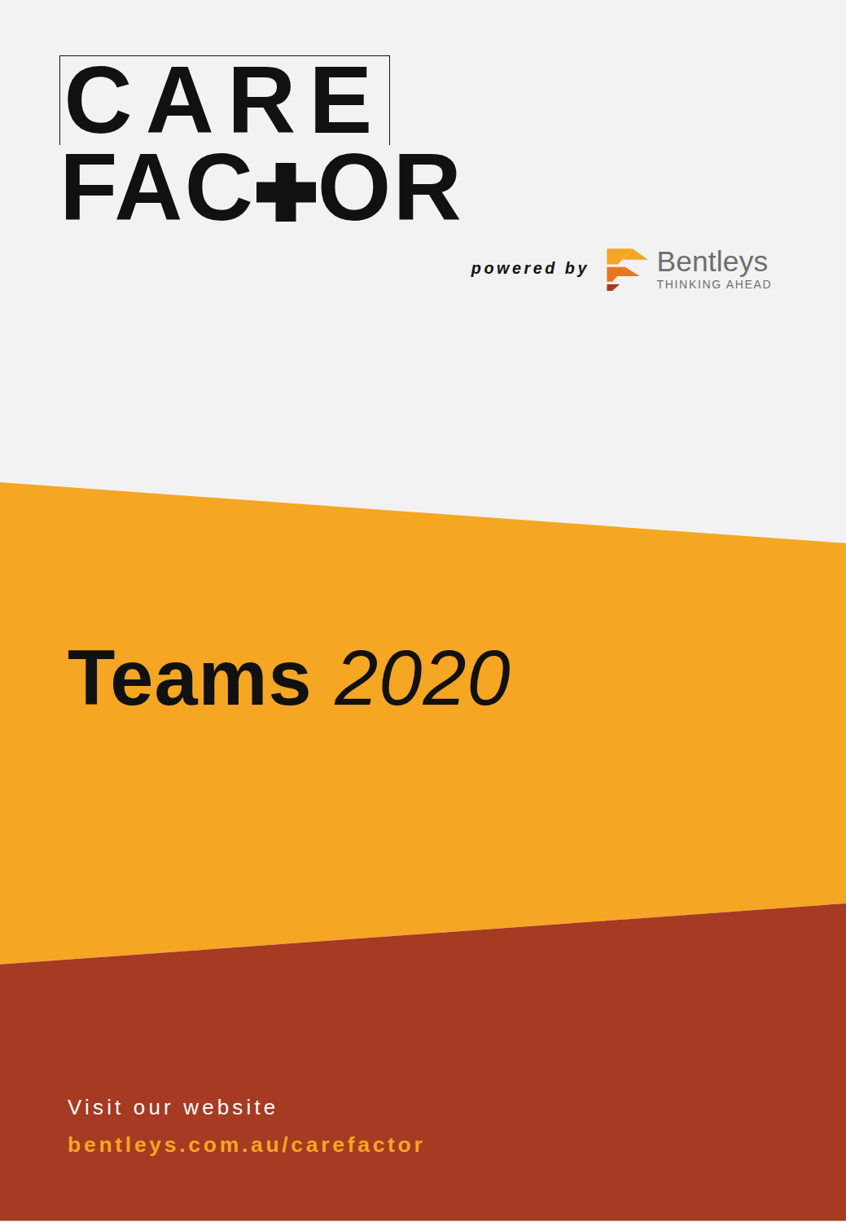Care
Fac or
powered by
Bentleys Thinking Ahead
Teams 2020
Visit our website
bentleys.com.au/carefactor